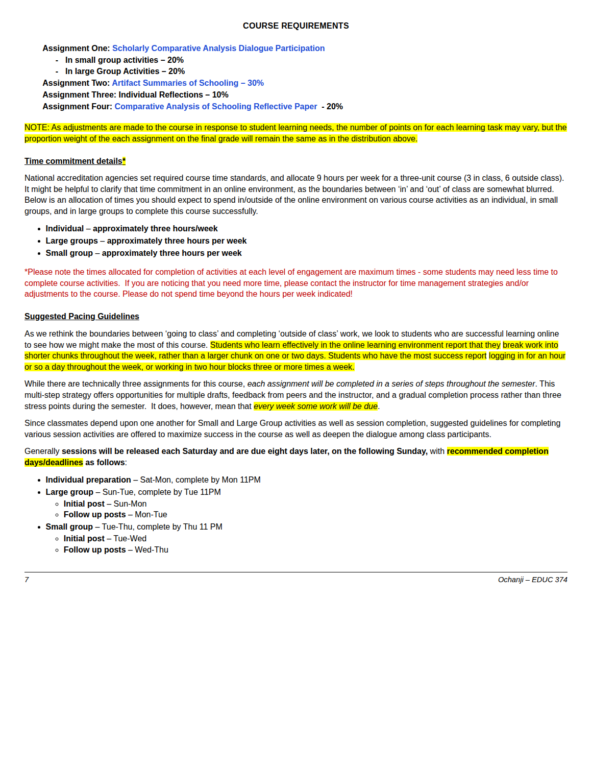COURSE REQUIREMENTS
Assignment One: Scholarly Comparative Analysis Dialogue Participation
In small group activities – 20%
In large Group Activities – 20%
Assignment Two: Artifact Summaries of Schooling – 30%
Assignment Three: Individual Reflections – 10%
Assignment Four: Comparative Analysis of Schooling Reflective Paper - 20%
NOTE: As adjustments are made to the course in response to student learning needs, the number of points on for each learning task may vary, but the proportion weight of the each assignment on the final grade will remain the same as in the distribution above.
Time commitment details*
National accreditation agencies set required course time standards, and allocate 9 hours per week for a three-unit course (3 in class, 6 outside class). It might be helpful to clarify that time commitment in an online environment, as the boundaries between ‘in’ and ‘out’ of class are somewhat blurred. Below is an allocation of times you should expect to spend in/outside of the online environment on various course activities as an individual, in small groups, and in large groups to complete this course successfully.
Individual – approximately three hours/week
Large groups – approximately three hours per week
Small group – approximately three hours per week
*Please note the times allocated for completion of activities at each level of engagement are maximum times - some students may need less time to complete course activities. If you are noticing that you need more time, please contact the instructor for time management strategies and/or adjustments to the course. Please do not spend time beyond the hours per week indicated!
Suggested Pacing Guidelines
As we rethink the boundaries between ‘going to class’ and completing ‘outside of class’ work, we look to students who are successful learning online to see how we might make the most of this course. Students who learn effectively in the online learning environment report that they break work into shorter chunks throughout the week, rather than a larger chunk on one or two days. Students who have the most success report logging in for an hour or so a day throughout the week, or working in two hour blocks three or more times a week.
While there are technically three assignments for this course, each assignment will be completed in a series of steps throughout the semester. This multi-step strategy offers opportunities for multiple drafts, feedback from peers and the instructor, and a gradual completion process rather than three stress points during the semester. It does, however, mean that every week some work will be due.
Since classmates depend upon one another for Small and Large Group activities as well as session completion, suggested guidelines for completing various session activities are offered to maximize success in the course as well as deepen the dialogue among class participants.
Generally sessions will be released each Saturday and are due eight days later, on the following Sunday, with recommended completion days/deadlines as follows:
Individual preparation – Sat-Mon, complete by Mon 11PM
Large group – Sun-Tue, complete by Tue 11PM
Initial post – Sun-Mon
Follow up posts – Mon-Tue
Small group – Tue-Thu, complete by Thu 11 PM
Initial post – Tue-Wed
Follow up posts – Wed-Thu
7 Ochanji – EDUC 374